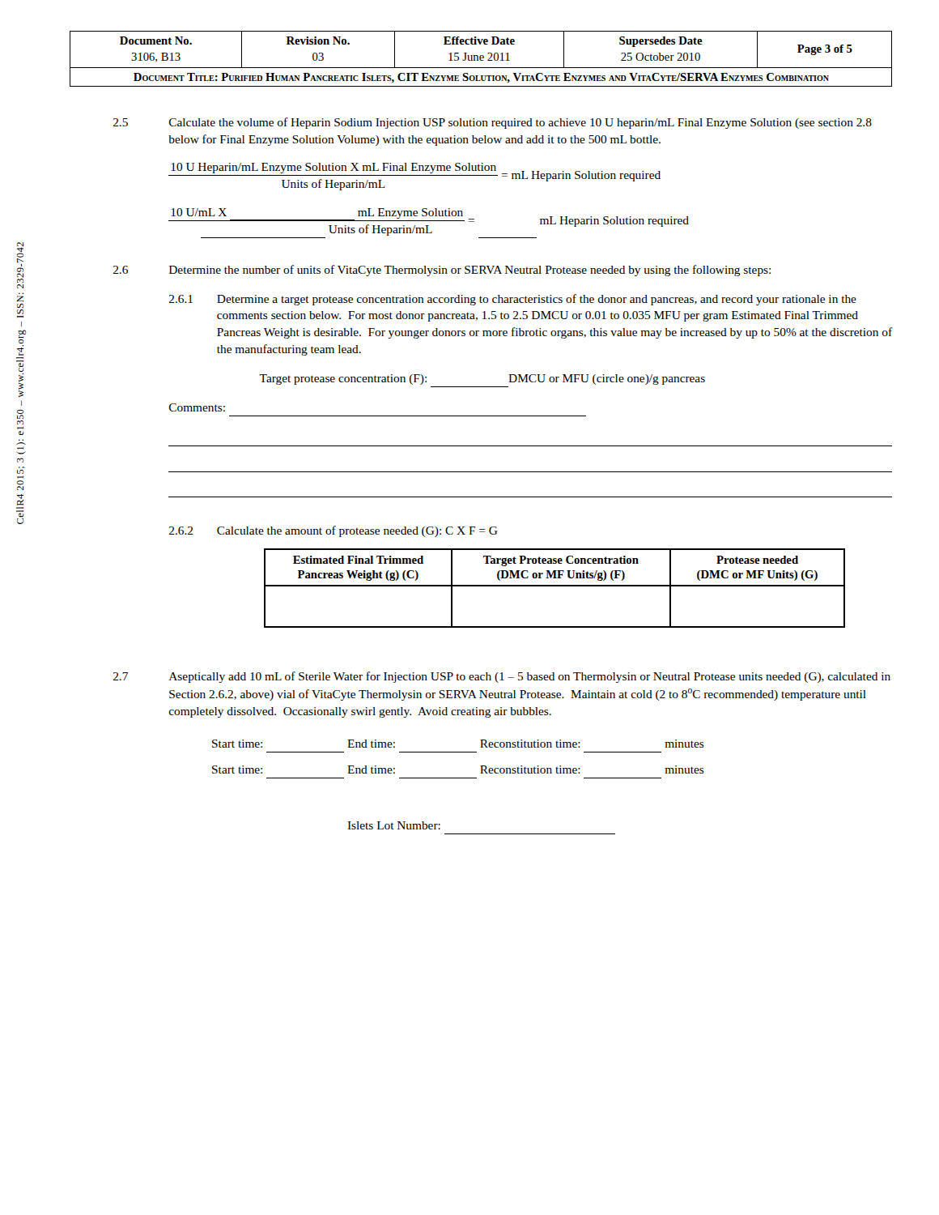CellR4 2015; 3 (1): e1350 – www.cellr4.org – ISSN: 2329-7042
| Document No. 3106, B13 | Revision No. 03 | Effective Date 15 June 2011 | Supersedes Date 25 October 2010 | Page 3 of 5 |
| Document Title: Purified Human Pancreatic Islets, CIT Enzyme Solution, VitaCyte Enzymes and VitaCyte/SERVA Enzymes Combination |
2.5
Calculate the volume of Heparin Sodium Injection USP solution required to achieve 10 U heparin/mL Final Enzyme Solution (see section 2.8 below for Final Enzyme Solution Volume) with the equation below and add it to the 500 mL bottle.
10 U Heparin/mL Enzyme Solution X mL Final Enzyme Solution Units of Heparin/mL = mL Heparin Solution required
10 U/mL X mL Enzyme Solution Units of Heparin/mL = mL Heparin Solution required
2.6
Determine the number of units of VitaCyte Thermolysin or SERVA Neutral Protease needed by using the following steps:
2.6.1
Determine a target protease concentration according to characteristics of the donor and pancreas, and record your rationale in the comments section below. For most donor pancreata, 1.5 to 2.5 DMCU or 0.01 to 0.035 MFU per gram Estimated Final Trimmed Pancreas Weight is desirable. For younger donors or more fibrotic organs, this value may be increased by up to 50% at the discretion of the manufacturing team lead.
Target protease concentration (F): DMCU or MFU (circle one)/g pancreas
Comments:
2.6.2
Calculate the amount of protease needed (G): C X F = G
| Estimated Final Trimmed Pancreas Weight (g) (C) | Target Protease Concentration (DMC or MF Units/g) (F) | Protease needed (DMC or MF Units) (G) |
| --- | --- | --- |
2.7
Aseptically add 10 mL of Sterile Water for Injection USP to each (1 – 5 based on Thermolysin or Neutral Protease units needed (G), calculated in Section 2.6.2, above) vial of VitaCyte Thermolysin or SERVA Neutral Protease. Maintain at cold (2 to 8o C recommended) temperature until completely dissolved. Occasionally swirl gently. Avoid creating air bubbles.
Start time: End time: Reconstitution time: minutes
Start time: End time: Reconstitution time: minutes
Islets Lot Number: